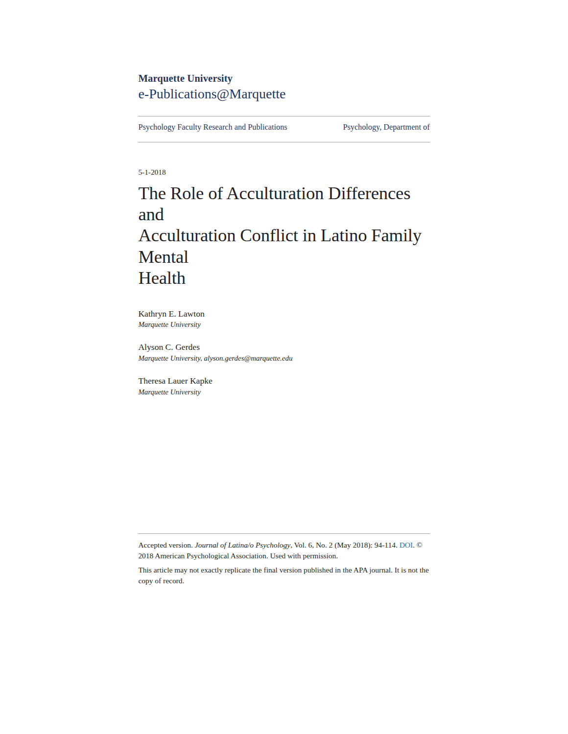Marquette University
e-Publications@Marquette
Psychology Faculty Research and Publications
Psychology, Department of
5-1-2018
The Role of Acculturation Differences and
Acculturation Conflict in Latino Family Mental
Health
Kathryn E. Lawton
Marquette University
Alyson C. Gerdes
Marquette University, alyson.gerdes@marquette.edu
Theresa Lauer Kapke
Marquette University
Accepted version. Journal of Latina/o Psychology, Vol. 6, No. 2 (May 2018): 94-114. DOI. © 2018 American Psychological Association. Used with permission.
This article may not exactly replicate the final version published in the APA journal. It is not the copy of record.